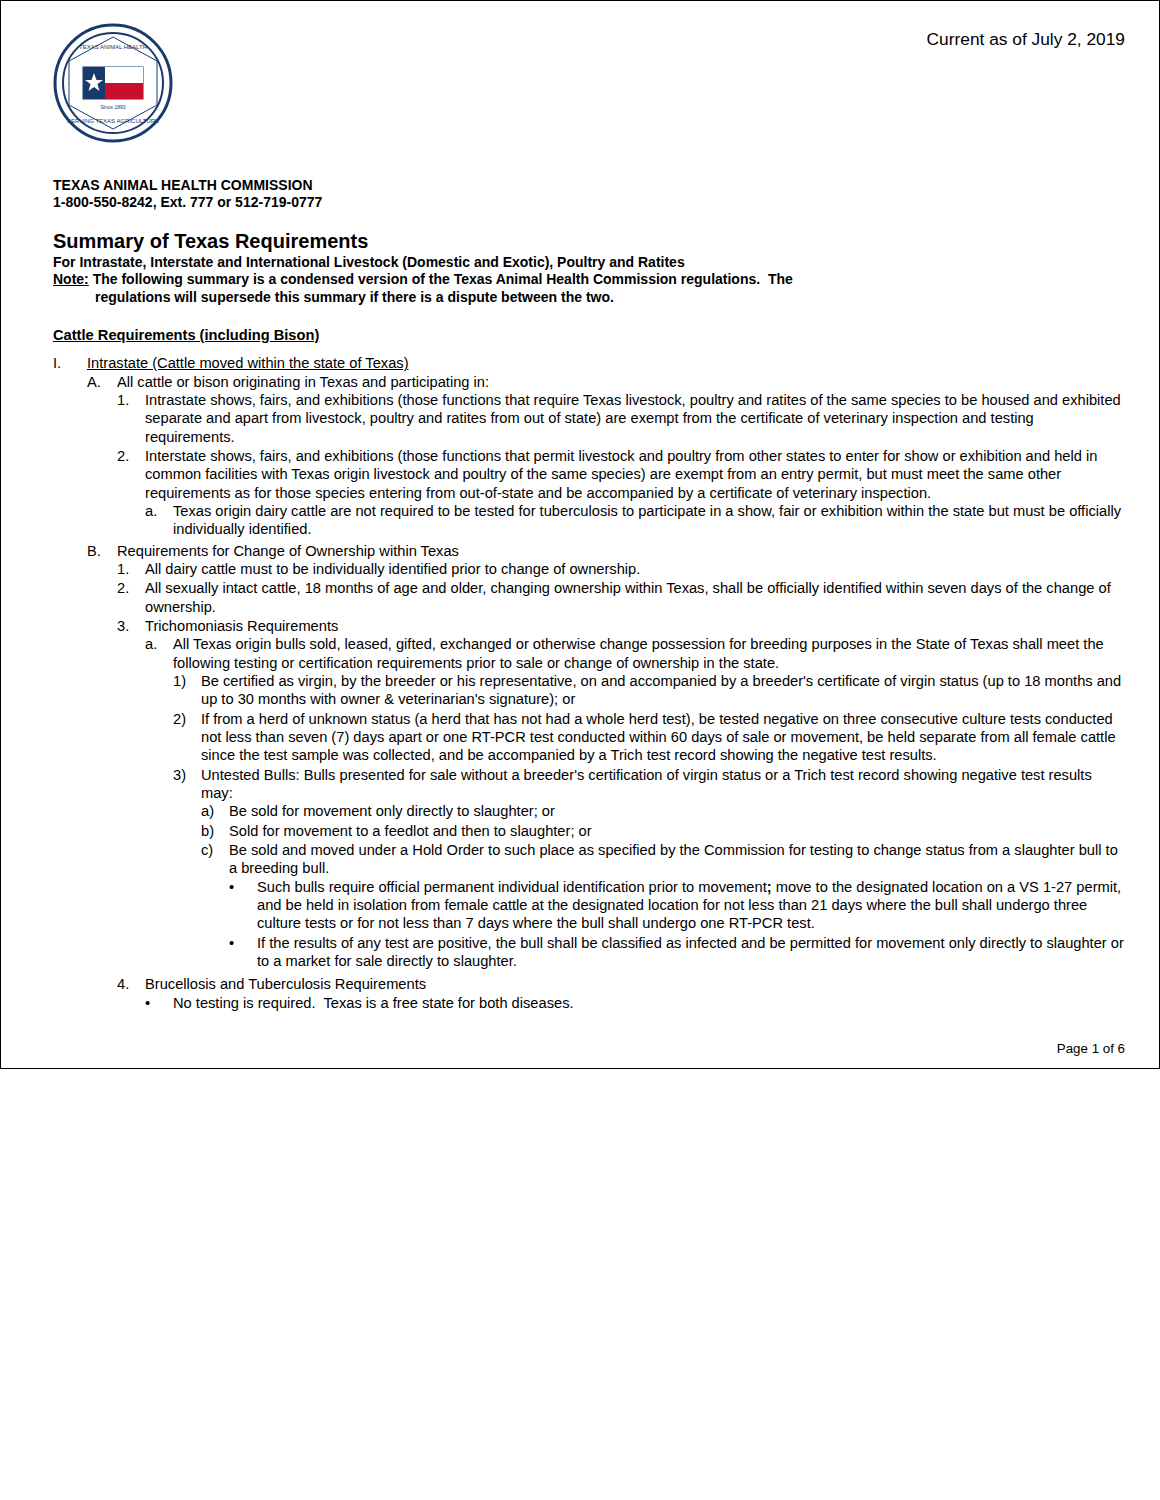TEXAS ANIMAL HEALTH SERVING TEXAS AGRICULTURE Since 1893
Current as of July 2, 2019
TEXAS ANIMAL HEALTH COMMISSION
1-800-550-8242, Ext. 777 or 512-719-0777
Summary of Texas Requirements
For Intrastate, Interstate and International Livestock (Domestic and Exotic), Poultry and Ratites
Note: The following summary is a condensed version of the Texas Animal Health Commission regulations. The
regulations will supersede this summary if there is a dispute between the two.
Cattle Requirements (including Bison)
I. Intrastate (Cattle moved within the state of Texas)
A. All cattle or bison originating in Texas and participating in:
1. Intrastate shows, fairs, and exhibitions (those functions that require Texas livestock, poultry and ratites of the same species to be housed and exhibited separate and apart from livestock, poultry and ratites from out of state) are exempt from the certificate of veterinary inspection and testing requirements.
2. Interstate shows, fairs, and exhibitions (those functions that permit livestock and poultry from other states to enter for show or exhibition and held in common facilities with Texas origin livestock and poultry of the same species) are exempt from an entry permit, but must meet the same other requirements as for those species entering from out-of-state and be accompanied by a certificate of veterinary inspection.
a. Texas origin dairy cattle are not required to be tested for tuberculosis to participate in a show, fair or exhibition within the state but must be officially individually identified.
B. Requirements for Change of Ownership within Texas
1. All dairy cattle must to be individually identified prior to change of ownership.
2. All sexually intact cattle, 18 months of age and older, changing ownership within Texas, shall be officially identified within seven days of the change of ownership.
3. Trichomoniasis Requirements
a. All Texas origin bulls sold, leased, gifted, exchanged or otherwise change possession for breeding purposes in the State of Texas shall meet the following testing or certification requirements prior to sale or change of ownership in the state.
1) Be certified as virgin, by the breeder or his representative, on and accompanied by a breeder's certificate of virgin status (up to 18 months and up to 30 months with owner & veterinarian's signature); or
2) If from a herd of unknown status (a herd that has not had a whole herd test), be tested negative on three consecutive culture tests conducted not less than seven (7) days apart or one RT-PCR test conducted within 60 days of sale or movement, be held separate from all female cattle since the test sample was collected, and be accompanied by a Trich test record showing the negative test results.
3) Untested Bulls: Bulls presented for sale without a breeder's certification of virgin status or a Trich test record showing negative test results may:
a) Be sold for movement only directly to slaughter; or
b) Sold for movement to a feedlot and then to slaughter; or
c) Be sold and moved under a Hold Order to such place as specified by the Commission for testing to change status from a slaughter bull to a breeding bull.
• Such bulls require official permanent individual identification prior to movement; move to the designated location on a VS 1-27 permit, and be held in isolation from female cattle at the designated location for not less than 21 days where the bull shall undergo three culture tests or for not less than 7 days where the bull shall undergo one RT-PCR test.
• If the results of any test are positive, the bull shall be classified as infected and be permitted for movement only directly to slaughter or to a market for sale directly to slaughter.
4. Brucellosis and Tuberculosis Requirements
• No testing is required. Texas is a free state for both diseases.
Page 1 of 6